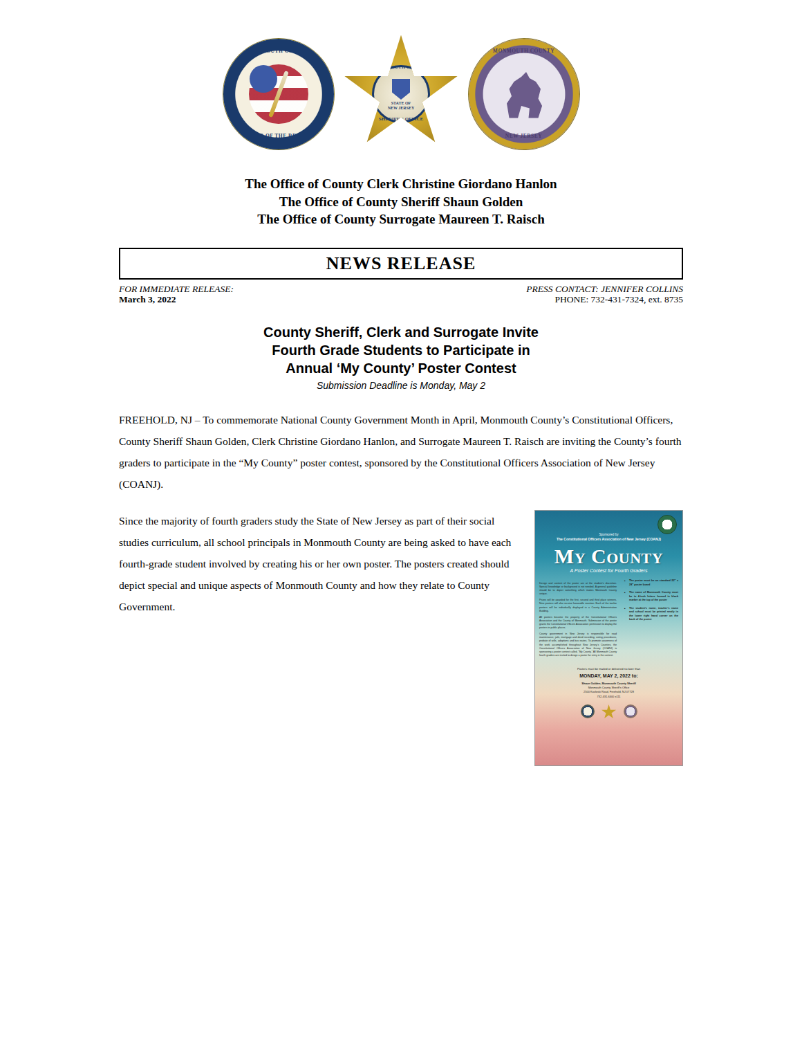MONMOUTH COUNTY
KEEPER OF THE RECORDS
MONMOUTH COUNTY
STATE OF
NEW JERSEY
SHERIFF'S OFFICE
MONMOUTH COUNTY
NEW JERSEY
The Office of County Clerk Christine Giordano Hanlon
The Office of County Sheriff Shaun Golden
The Office of County Surrogate Maureen T. Raisch
NEWS RELEASE
FOR IMMEDIATE RELEASE:
March 3, 2022
PRESS CONTACT: JENNIFER COLLINS
PHONE: 732-431-7324, ext. 8735
County Sheriff, Clerk and Surrogate Invite
Fourth Grade Students to Participate in
Annual ‘My County’ Poster Contest
Submission Deadline is Monday, May 2
FREEHOLD, NJ – To commemorate National County Government Month in April, Monmouth County’s Constitutional Officers, County Sheriff Shaun Golden, Clerk Christine Giordano Hanlon, and Surrogate Maureen T. Raisch are inviting the County’s fourth graders to participate in the “My County” poster contest, sponsored by the Constitutional Officers Association of New Jersey (COANJ).
Sponsored by
The Constitutional Officers Association of New Jersey (COANJ)
MY COUNTY
A Poster Contest for Fourth Graders
Design and content of the poster are at the student’s discretion. Special knowledge or background is not needed. A general guideline should be to depict something which makes Monmouth County unique.
Prizes will be awarded for the first, second and third place winners. Nine posters will also receive honorable mention. Each of the twelve posters will be individually displayed in a County Administration Building.
All posters become the property of the Constitutional Officers Association and the County of Monmouth. Submission of the poster grants the Constitutional Officers Association permission to display the posters in public places.
County government in New Jersey is responsible for road maintenance, jails, mortgage and deed recording, voting procedures, probate of wills, adoptions and bus routes. To promote awareness of the work accomplished throughout New Jersey’s Counties, the Constitutional Officers Association of New Jersey (COANJ) is sponsoring a poster contest called, “My County.” All Monmouth County fourth graders are invited to design a poster for entry in the contest.
The poster must be on standard 22” x 28” poster board
The name of Monmouth County must be in 4-inch letters formed in black marker at the top of the poster
The student’s name, teacher’s name and school must be printed neatly in the lower right hand corner on the back of the poster
Posters must be mailed or delivered no later than MONDAY, MAY 2, 2022 to: Shaun Golden, Monmouth County Sheriff
Monmouth County Sheriff’s Office
2500 Kozloski Road, Freehold, NJ 07728
732-431-6400 x111
Since the majority of fourth graders study the State of New Jersey as part of their social studies curriculum, all school principals in Monmouth County are being asked to have each fourth-grade student involved by creating his or her own poster. The posters created should depict special and unique aspects of Monmouth County and how they relate to County Government.